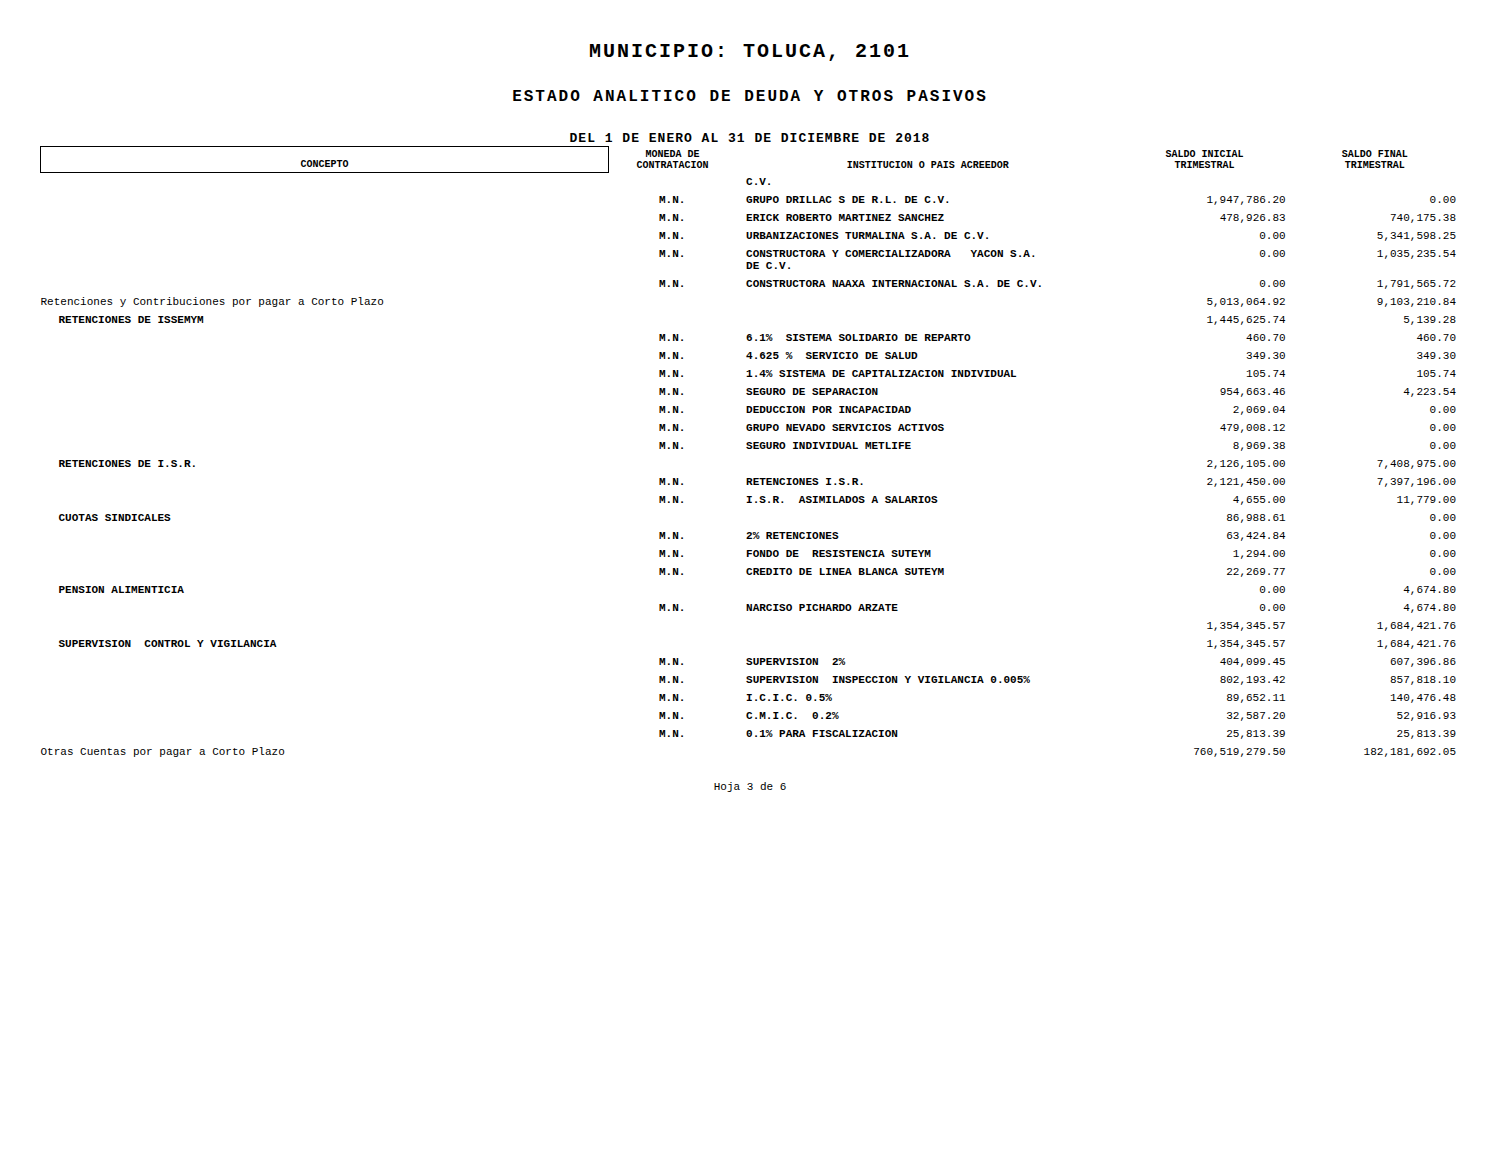MUNICIPIO: TOLUCA, 2101
ESTADO ANALITICO DE DEUDA Y OTROS PASIVOS
DEL 1 DE ENERO AL 31 DE DICIEMBRE DE 2018
| CONCEPTO | MONEDA DE CONTRATACION | INSTITUCION O PAIS ACREEDOR | SALDO INICIAL TRIMESTRAL | SALDO FINAL TRIMESTRAL |
| --- | --- | --- | --- | --- |
| | | C.V. | | |
| | M.N. | GRUPO DRILLAC S DE R.L. DE C.V. | 1,947,786.20 | 0.00 |
| | M.N. | ERICK ROBERTO MARTINEZ SANCHEZ | 478,926.83 | 740,175.38 |
| | M.N. | URBANIZACIONES TURMALINA S.A. DE C.V. | 0.00 | 5,341,598.25 |
| | M.N. | CONSTRUCTORA Y COMERCIALIZADORA YACON S.A. DE C.V. | 0.00 | 1,035,235.54 |
| | M.N. | CONSTRUCTORA NAAXA INTERNACIONAL S.A. DE C.V. | 0.00 | 1,791,565.72 |
| Retenciones y Contribuciones por pagar a Corto Plazo | | | 5,013,064.92 | 9,103,210.84 |
| RETENCIONES DE ISSEMYM | | | 1,445,625.74 | 5,139.28 |
| | M.N. | 6.1% SISTEMA SOLIDARIO DE REPARTO | 460.70 | 460.70 |
| | M.N. | 4.625 % SERVICIO DE SALUD | 349.30 | 349.30 |
| | M.N. | 1.4% SISTEMA DE CAPITALIZACION INDIVIDUAL | 105.74 | 105.74 |
| | M.N. | SEGURO DE SEPARACION | 954,663.46 | 4,223.54 |
| | M.N. | DEDUCCION POR INCAPACIDAD | 2,069.04 | 0.00 |
| | M.N. | GRUPO NEVADO SERVICIOS ACTIVOS | 479,008.12 | 0.00 |
| | M.N. | SEGURO INDIVIDUAL METLIFE | 8,969.38 | 0.00 |
| RETENCIONES DE I.S.R. | | | 2,126,105.00 | 7,408,975.00 |
| | M.N. | RETENCIONES I.S.R. | 2,121,450.00 | 7,397,196.00 |
| | M.N. | I.S.R. ASIMILADOS A SALARIOS | 4,655.00 | 11,779.00 |
| CUOTAS SINDICALES | | | 86,988.61 | 0.00 |
| | M.N. | 2% RETENCIONES | 63,424.84 | 0.00 |
| | M.N. | FONDO DE RESISTENCIA SUTEYM | 1,294.00 | 0.00 |
| | M.N. | CREDITO DE LINEA BLANCA SUTEYM | 22,269.77 | 0.00 |
| PENSION ALIMENTICIA | | | 0.00 | 4,674.80 |
| | M.N. | NARCISO PICHARDO ARZATE | 0.00 | 4,674.80 |
| | | | 1,354,345.57 | 1,684,421.76 |
| SUPERVISION CONTROL Y VIGILANCIA | | | 1,354,345.57 | 1,684,421.76 |
| | M.N. | SUPERVISION 2% | 404,099.45 | 607,396.86 |
| | M.N. | SUPERVISION INSPECCION Y VIGILANCIA 0.005% | 802,193.42 | 857,818.10 |
| | M.N. | I.C.I.C. 0.5% | 89,652.11 | 140,476.48 |
| | M.N. | C.M.I.C. 0.2% | 32,587.20 | 52,916.93 |
| | M.N. | 0.1% PARA FISCALIZACION | 25,813.39 | 25,813.39 |
| Otras Cuentas por pagar a Corto Plazo | | | 760,519,279.50 | 182,181,692.05 |
Hoja 3 de 6